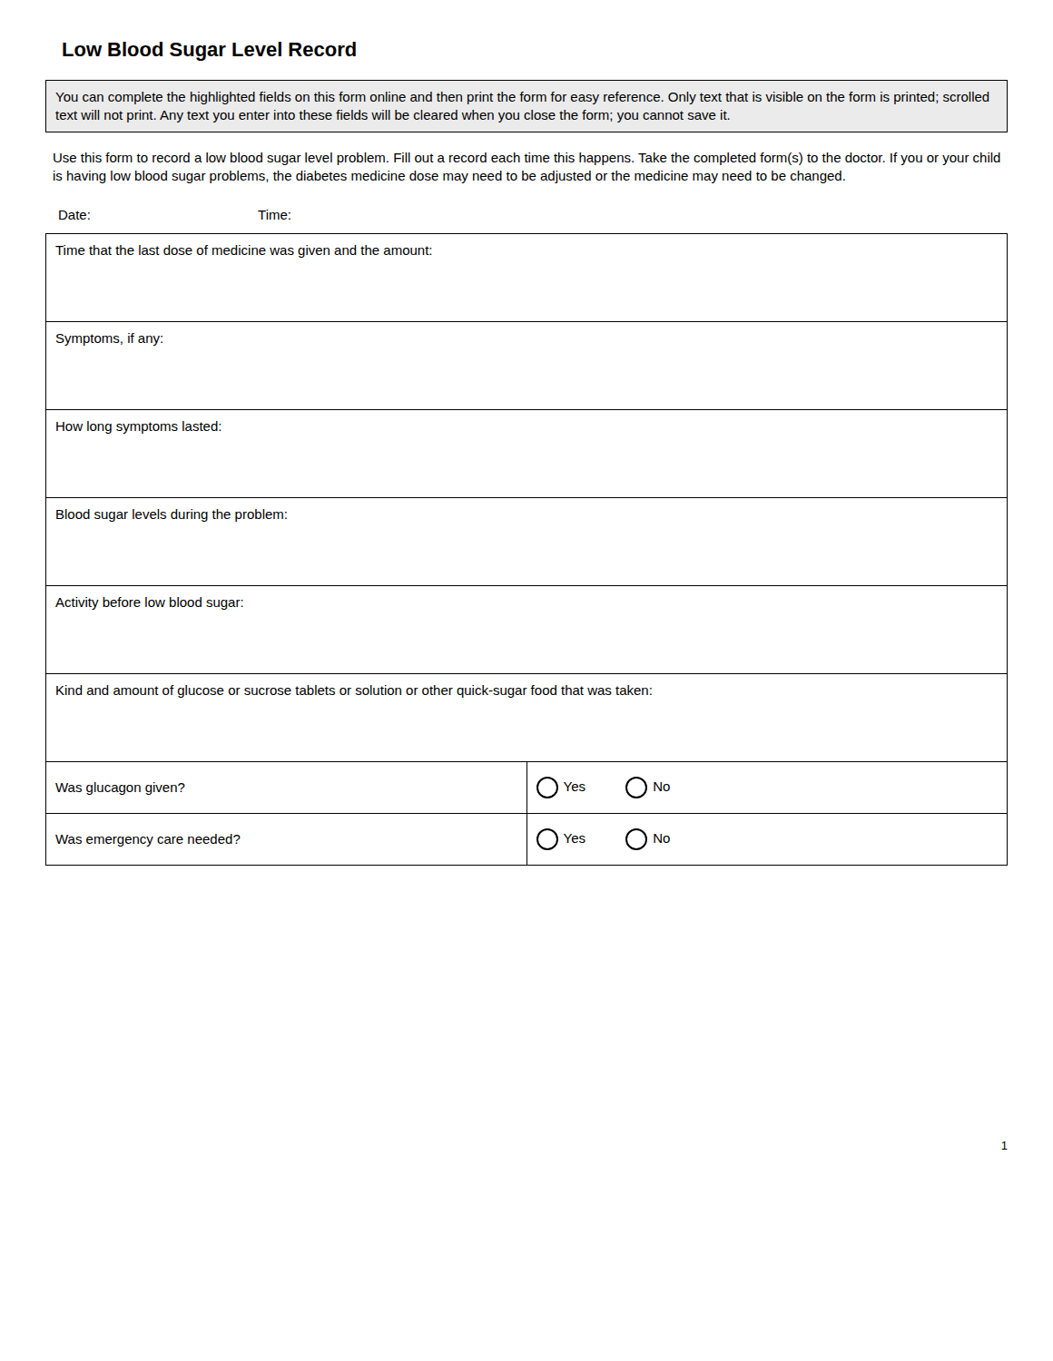Low Blood Sugar Level Record
You can complete the highlighted fields on this form online and then print the form for easy reference. Only text that is visible on the form is printed; scrolled text will not print. Any text you enter into these fields will be cleared when you close the form; you cannot save it.
Use this form to record a low blood sugar level problem. Fill out a record each time this happens. Take the completed form(s) to the doctor. If you or your child is having low blood sugar problems, the diabetes medicine dose may need to be adjusted or the medicine may need to be changed.
Date: Time:
| Time that the last dose of medicine was given and the amount: |
| Symptoms, if any: |
| How long symptoms lasted: |
| Blood sugar levels during the problem: |
| Activity before low blood sugar: |
| Kind and amount of glucose or sucrose tablets or solution or other quick-sugar food that was taken: |
| Was glucagon given? | Yes No |
| Was emergency care needed? | Yes No |
1